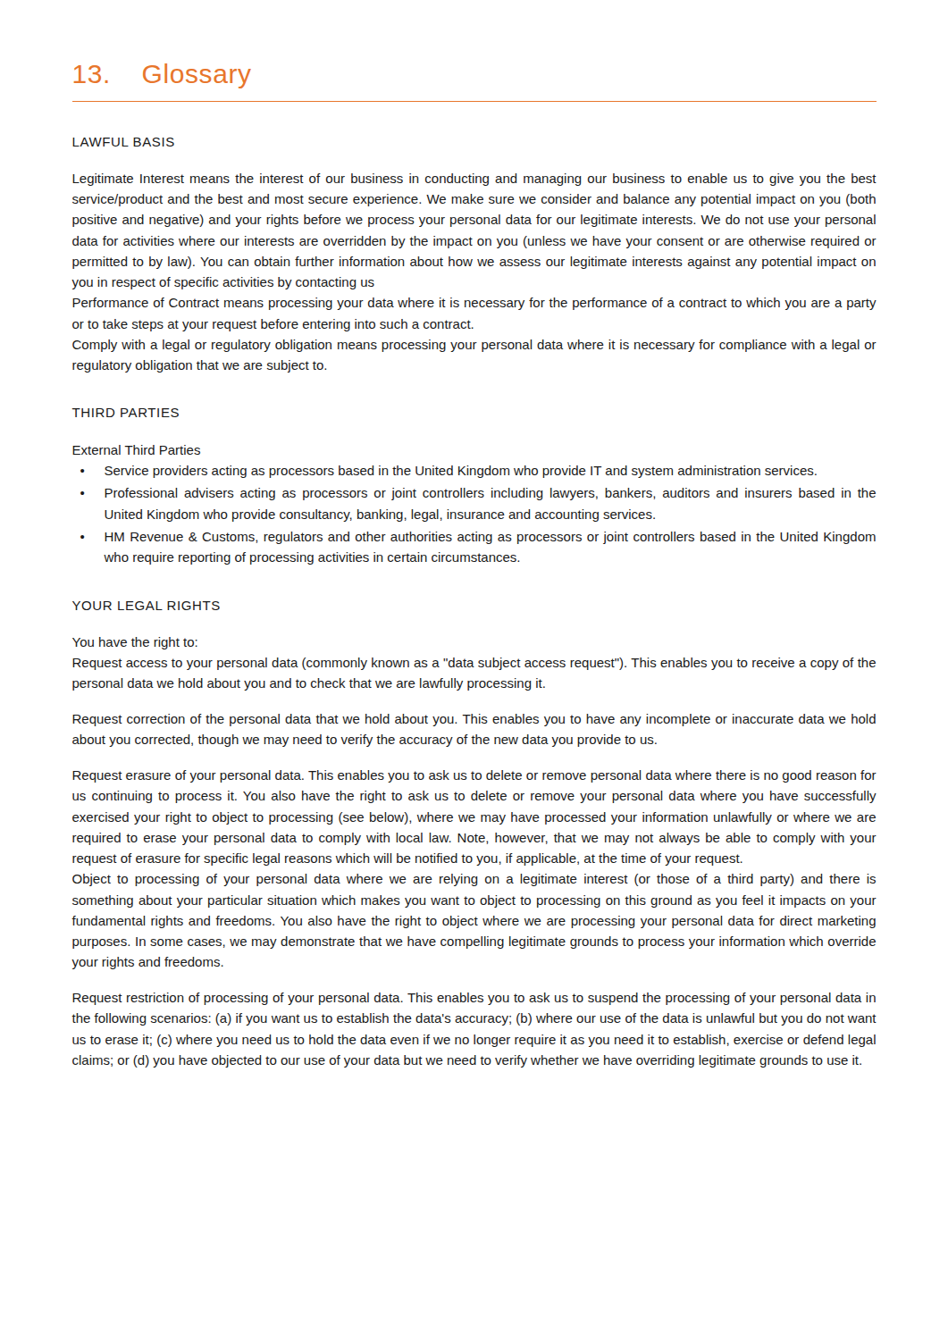13. Glossary
LAWFUL BASIS
Legitimate Interest means the interest of our business in conducting and managing our business to enable us to give you the best service/product and the best and most secure experience. We make sure we consider and balance any potential impact on you (both positive and negative) and your rights before we process your personal data for our legitimate interests. We do not use your personal data for activities where our interests are overridden by the impact on you (unless we have your consent or are otherwise required or permitted to by law). You can obtain further information about how we assess our legitimate interests against any potential impact on you in respect of specific activities by contacting us
Performance of Contract means processing your data where it is necessary for the performance of a contract to which you are a party or to take steps at your request before entering into such a contract.
Comply with a legal or regulatory obligation means processing your personal data where it is necessary for compliance with a legal or regulatory obligation that we are subject to.
THIRD PARTIES
External Third Parties
Service providers acting as processors based in the United Kingdom who provide IT and system administration services.
Professional advisers acting as processors or joint controllers including lawyers, bankers, auditors and insurers based in the United Kingdom who provide consultancy, banking, legal, insurance and accounting services.
HM Revenue & Customs, regulators and other authorities acting as processors or joint controllers based in the United Kingdom who require reporting of processing activities in certain circumstances.
YOUR LEGAL RIGHTS
You have the right to:
Request access to your personal data (commonly known as a "data subject access request"). This enables you to receive a copy of the personal data we hold about you and to check that we are lawfully processing it.
Request correction of the personal data that we hold about you. This enables you to have any incomplete or inaccurate data we hold about you corrected, though we may need to verify the accuracy of the new data you provide to us.
Request erasure of your personal data. This enables you to ask us to delete or remove personal data where there is no good reason for us continuing to process it. You also have the right to ask us to delete or remove your personal data where you have successfully exercised your right to object to processing (see below), where we may have processed your information unlawfully or where we are required to erase your personal data to comply with local law. Note, however, that we may not always be able to comply with your request of erasure for specific legal reasons which will be notified to you, if applicable, at the time of your request.
Object to processing of your personal data where we are relying on a legitimate interest (or those of a third party) and there is something about your particular situation which makes you want to object to processing on this ground as you feel it impacts on your fundamental rights and freedoms. You also have the right to object where we are processing your personal data for direct marketing purposes. In some cases, we may demonstrate that we have compelling legitimate grounds to process your information which override your rights and freedoms.
Request restriction of processing of your personal data. This enables you to ask us to suspend the processing of your personal data in the following scenarios: (a) if you want us to establish the data's accuracy; (b) where our use of the data is unlawful but you do not want us to erase it; (c) where you need us to hold the data even if we no longer require it as you need it to establish, exercise or defend legal claims; or (d) you have objected to our use of your data but we need to verify whether we have overriding legitimate grounds to use it.